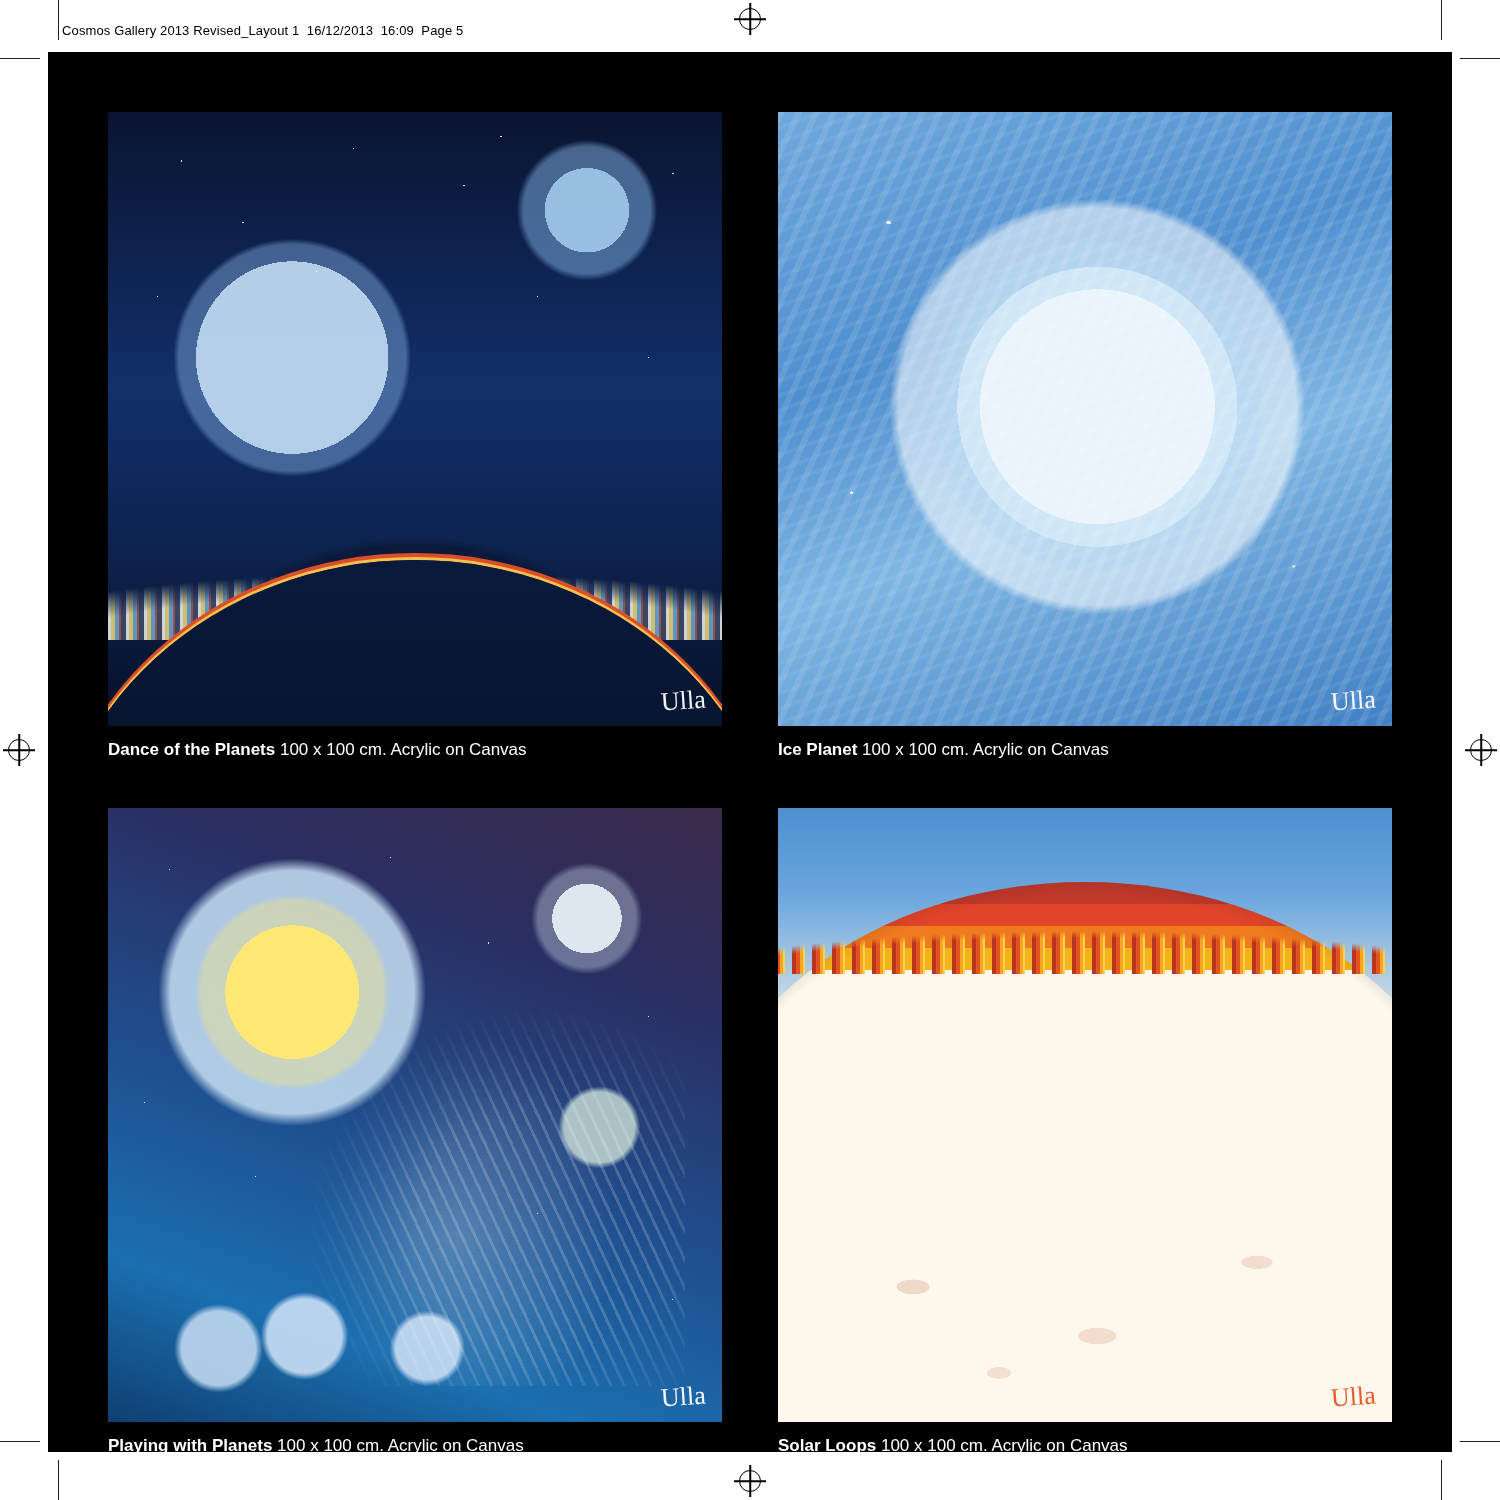Cosmos Gallery 2013 Revised_Layout 1 16/12/2013 16:09 Page 5
Ulla
Dance of the Planets 100 x 100 cm. Acrylic on Canvas
Ulla
Ice Planet 100 x 100 cm. Acrylic on Canvas
Ulla
Playing with Planets 100 x 100 cm. Acrylic on Canvas
Ulla
Solar Loops 100 x 100 cm. Acrylic on Canvas